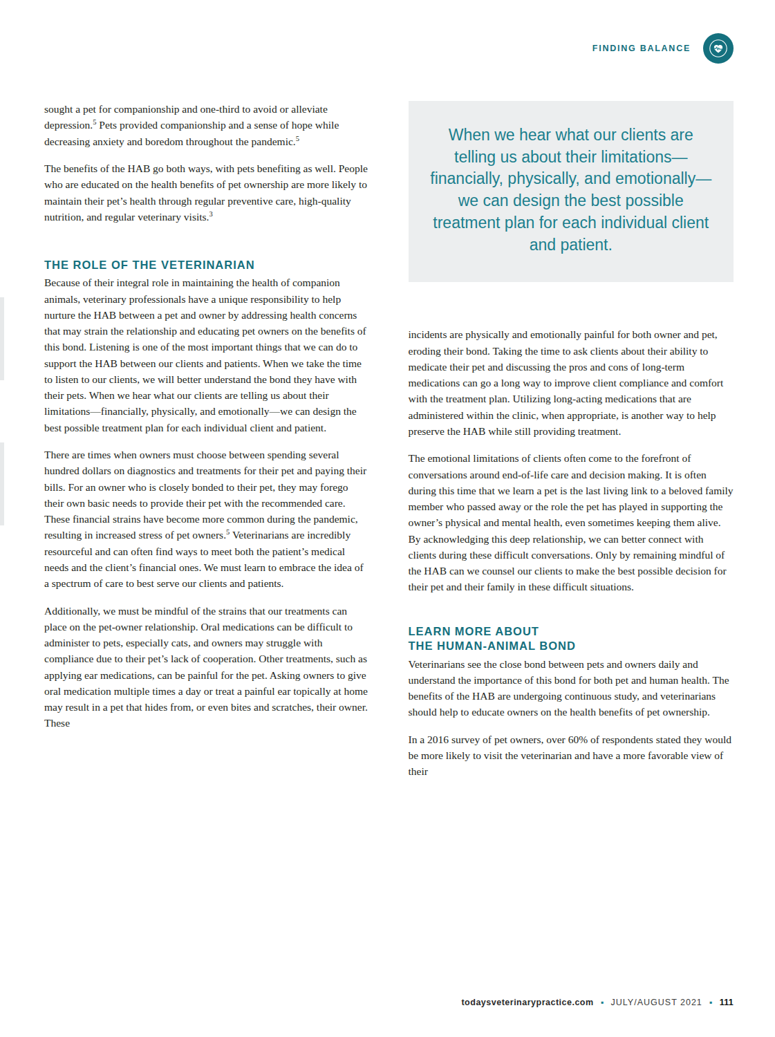Finding Balance
sought a pet for companionship and one-third to avoid or alleviate depression.5 Pets provided companionship and a sense of hope while decreasing anxiety and boredom throughout the pandemic.5
The benefits of the HAB go both ways, with pets benefiting as well. People who are educated on the health benefits of pet ownership are more likely to maintain their pet’s health through regular preventive care, high-quality nutrition, and regular veterinary visits.3
The Role of the Veterinarian
Because of their integral role in maintaining the health of companion animals, veterinary professionals have a unique responsibility to help nurture the HAB between a pet and owner by addressing health concerns that may strain the relationship and educating pet owners on the benefits of this bond. Listening is one of the most important things that we can do to support the HAB between our clients and patients. When we take the time to listen to our clients, we will better understand the bond they have with their pets. When we hear what our clients are telling us about their limitations—financially, physically, and emotionally—we can design the best possible treatment plan for each individual client and patient.
There are times when owners must choose between spending several hundred dollars on diagnostics and treatments for their pet and paying their bills. For an owner who is closely bonded to their pet, they may forego their own basic needs to provide their pet with the recommended care. These financial strains have become more common during the pandemic, resulting in increased stress of pet owners.5 Veterinarians are incredibly resourceful and can often find ways to meet both the patient’s medical needs and the client’s financial ones. We must learn to embrace the idea of a spectrum of care to best serve our clients and patients.
Additionally, we must be mindful of the strains that our treatments can place on the pet-owner relationship. Oral medications can be difficult to administer to pets, especially cats, and owners may struggle with compliance due to their pet’s lack of cooperation. Other treatments, such as applying ear medications, can be painful for the pet. Asking owners to give oral medication multiple times a day or treat a painful ear topically at home may result in a pet that hides from, or even bites and scratches, their owner. These
When we hear what our clients are telling us about their limitations—financially, physically, and emotionally—we can design the best possible treatment plan for each individual client and patient.
incidents are physically and emotionally painful for both owner and pet, eroding their bond. Taking the time to ask clients about their ability to medicate their pet and discussing the pros and cons of long-term medications can go a long way to improve client compliance and comfort with the treatment plan. Utilizing long-acting medications that are administered within the clinic, when appropriate, is another way to help preserve the HAB while still providing treatment.
The emotional limitations of clients often come to the forefront of conversations around end-of-life care and decision making. It is often during this time that we learn a pet is the last living link to a beloved family member who passed away or the role the pet has played in supporting the owner’s physical and mental health, even sometimes keeping them alive. By acknowledging this deep relationship, we can better connect with clients during these difficult conversations. Only by remaining mindful of the HAB can we counsel our clients to make the best possible decision for their pet and their family in these difficult situations.
Learn More About
the Human-Animal Bond
Veterinarians see the close bond between pets and owners daily and understand the importance of this bond for both pet and human health. The benefits of the HAB are undergoing continuous study, and veterinarians should help to educate owners on the health benefits of pet ownership.
In a 2016 survey of pet owners, over 60% of respondents stated they would be more likely to visit the veterinarian and have a more favorable view of their
todaysveterinarypractice.com ▪ JULY/AUGUST 2021 ▪ 111